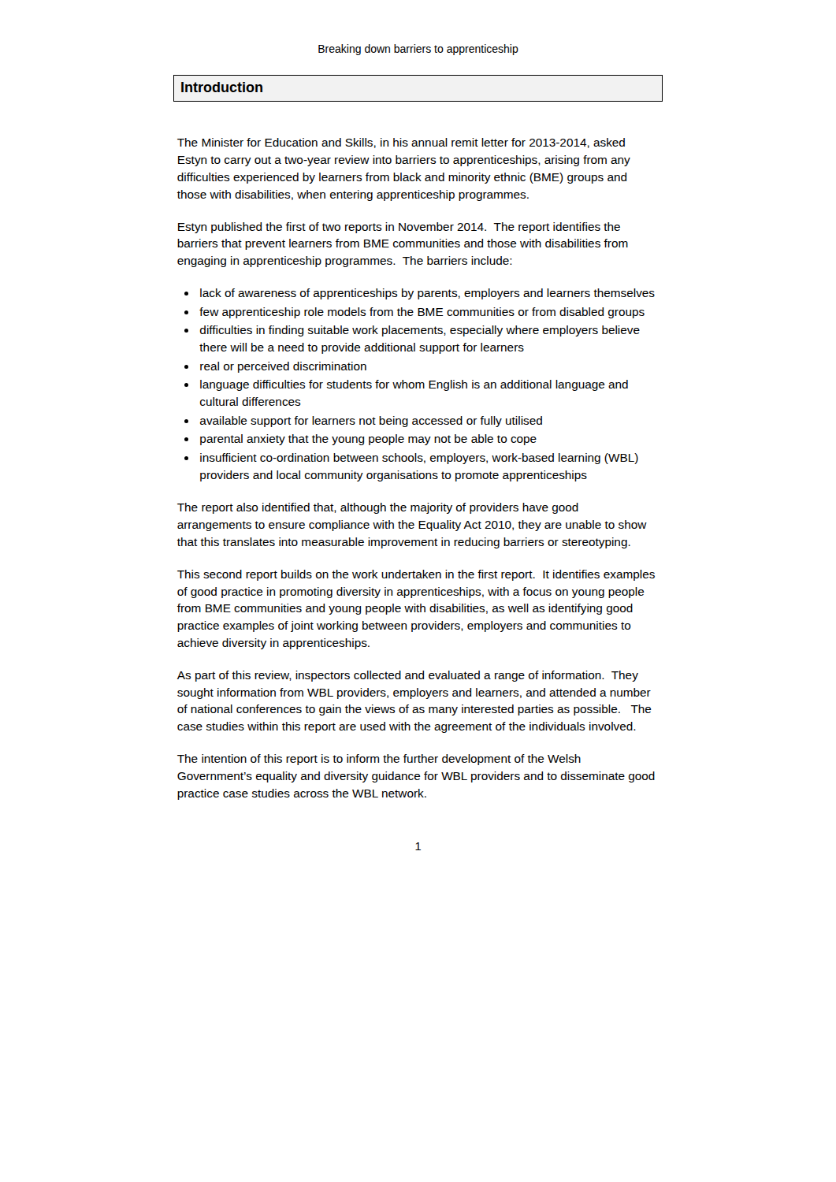Breaking down barriers to apprenticeship
Introduction
The Minister for Education and Skills, in his annual remit letter for 2013-2014, asked Estyn to carry out a two-year review into barriers to apprenticeships, arising from any difficulties experienced by learners from black and minority ethnic (BME) groups and those with disabilities, when entering apprenticeship programmes.
Estyn published the first of two reports in November 2014. The report identifies the barriers that prevent learners from BME communities and those with disabilities from engaging in apprenticeship programmes. The barriers include:
lack of awareness of apprenticeships by parents, employers and learners themselves
few apprenticeship role models from the BME communities or from disabled groups
difficulties in finding suitable work placements, especially where employers believe there will be a need to provide additional support for learners
real or perceived discrimination
language difficulties for students for whom English is an additional language and cultural differences
available support for learners not being accessed or fully utilised
parental anxiety that the young people may not be able to cope
insufficient co-ordination between schools, employers, work-based learning (WBL) providers and local community organisations to promote apprenticeships
The report also identified that, although the majority of providers have good arrangements to ensure compliance with the Equality Act 2010, they are unable to show that this translates into measurable improvement in reducing barriers or stereotyping.
This second report builds on the work undertaken in the first report. It identifies examples of good practice in promoting diversity in apprenticeships, with a focus on young people from BME communities and young people with disabilities, as well as identifying good practice examples of joint working between providers, employers and communities to achieve diversity in apprenticeships.
As part of this review, inspectors collected and evaluated a range of information. They sought information from WBL providers, employers and learners, and attended a number of national conferences to gain the views of as many interested parties as possible. The case studies within this report are used with the agreement of the individuals involved.
The intention of this report is to inform the further development of the Welsh Government’s equality and diversity guidance for WBL providers and to disseminate good practice case studies across the WBL network.
1